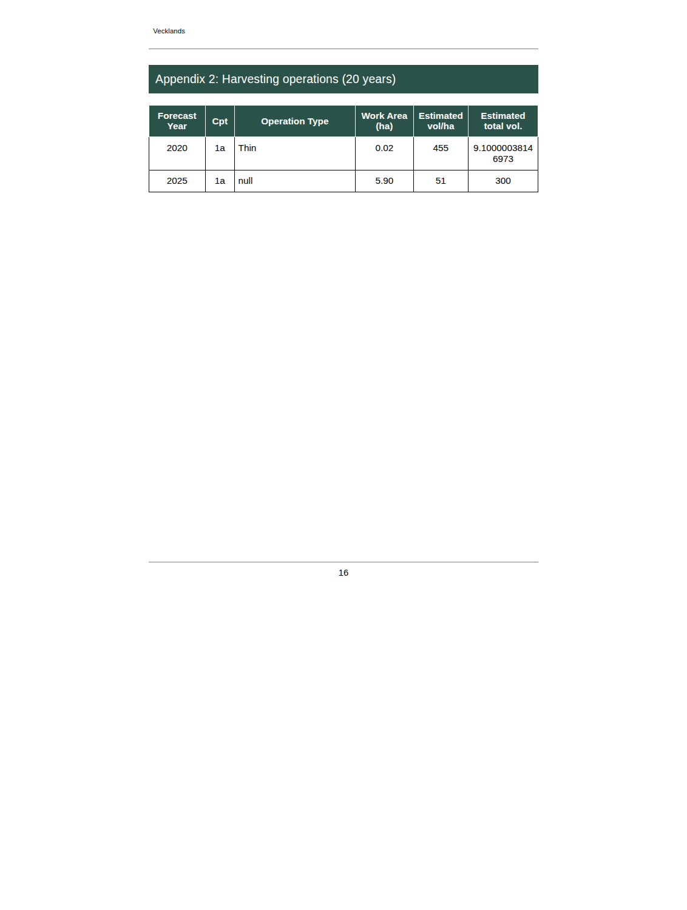Vecklands
Appendix 2: Harvesting operations (20 years)
| Forecast Year | Cpt | Operation Type | Work Area (ha) | Estimated vol/ha | Estimated total vol. |
| --- | --- | --- | --- | --- | --- |
| 2020 | 1a | Thin | 0.02 | 455 | 9.10000038146973 |
| 2025 | 1a | null | 5.90 | 51 | 300 |
16